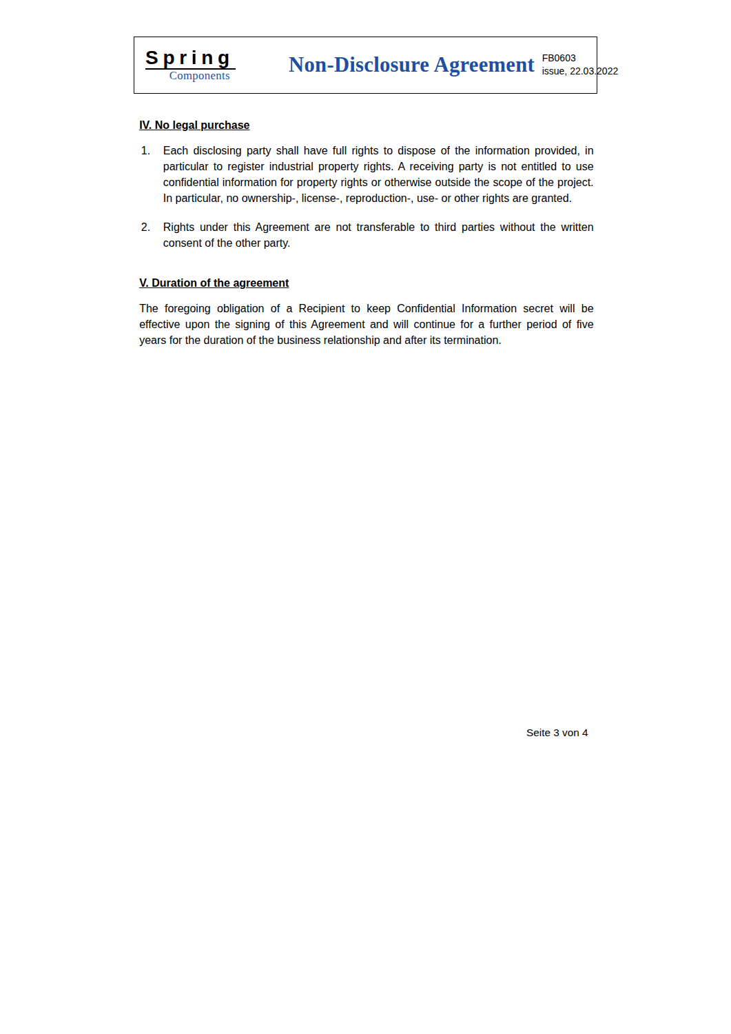Spring Components
Non-Disclosure Agreement
FB0603
issue, 22.03.2022
IV. No legal purchase
Each disclosing party shall have full rights to dispose of the information provided, in particular to register industrial property rights. A receiving party is not entitled to use confidential information for property rights or otherwise outside the scope of the project. In particular, no ownership-, license-, reproduction-, use- or other rights are granted.
Rights under this Agreement are not transferable to third parties without the written consent of the other party.
V. Duration of the agreement
The foregoing obligation of a Recipient to keep Confidential Information secret will be effective upon the signing of this Agreement and will continue for a further period of five years for the duration of the business relationship and after its termination.
Seite 3 von 4